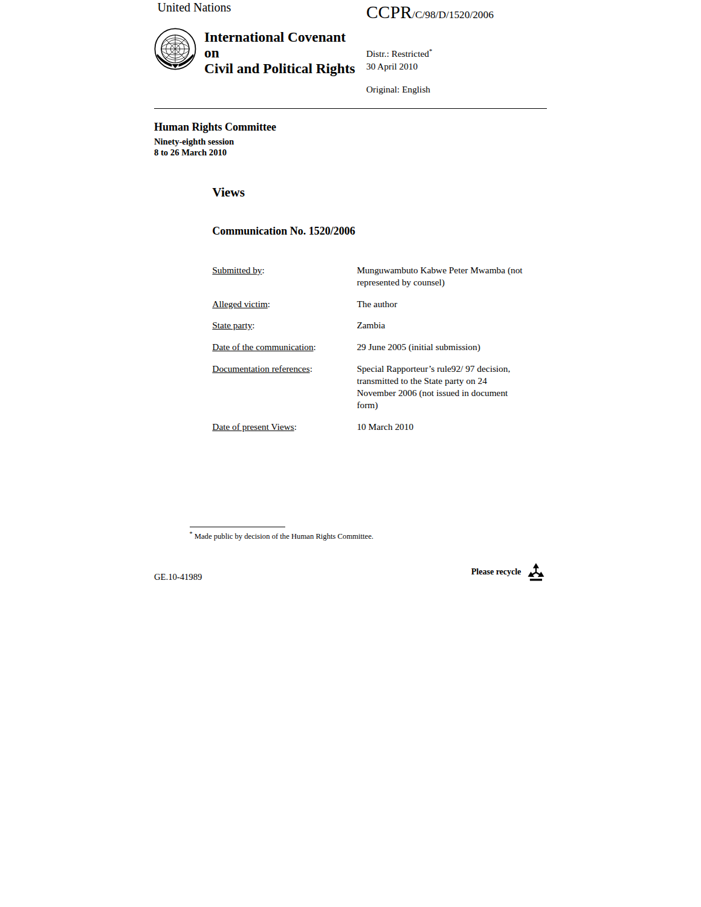United Nations
International Covenant on
Civil and Political Rights
CCPR/C/98/D/1520/2006
Distr.: Restricted*
30 April 2010
Original: English
Human Rights Committee
Ninety-eighth session
8 to 26 March 2010
Views
Communication No. 1520/2006
| Submitted by : | Munguwambuto Kabwe Peter Mwamba (not represented by counsel) |
| Alleged victim : | The author |
| State party : | Zambia |
| Date of the communication : | 29 June 2005 (initial submission) |
| Documentation references : | Special Rapporteur’s rule92/ 97 decision, transmitted to the State party on 24 November 2006 (not issued in document form) |
| Date of present Views : | 10 March 2010 |
* Made public by decision of the Human Rights Committee.
GE.10-41989
Please recycle